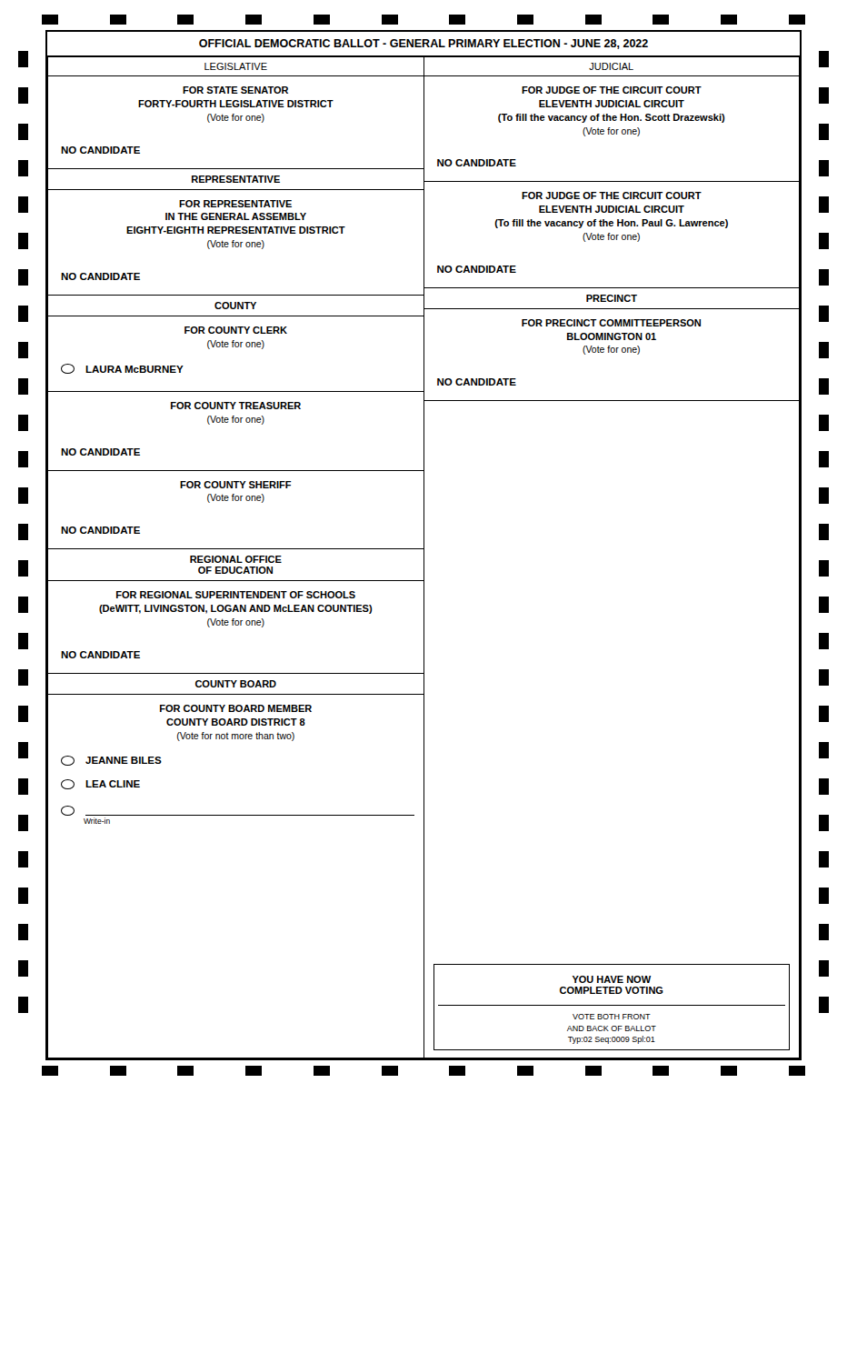OFFICIAL DEMOCRATIC BALLOT - GENERAL PRIMARY ELECTION - JUNE 28, 2022
| LEGISLATIVE FOR STATE SENATOR FORTY-FOURTH LEGISLATIVE DISTRICT (Vote for one) NO CANDIDATE REPRESENTATIVE FOR REPRESENTATIVE IN THE GENERAL ASSEMBLY EIGHTY-EIGHTH REPRESENTATIVE DISTRICT (Vote for one) NO CANDIDATE COUNTY FOR COUNTY CLERK (Vote for one) LAURA McBURNEY FOR COUNTY TREASURER (Vote for one) NO CANDIDATE FOR COUNTY SHERIFF (Vote for one) NO CANDIDATE REGIONAL OFFICE OF EDUCATION FOR REGIONAL SUPERINTENDENT OF SCHOOLS (DeWITT, LIVINGSTON, LOGAN AND McLEAN COUNTIES) (Vote for one) NO CANDIDATE COUNTY BOARD FOR COUNTY BOARD MEMBER COUNTY BOARD DISTRICT 8 (Vote for not more than two) JEANNE BILES LEA CLINE Write-in | JUDICIAL FOR JUDGE OF THE CIRCUIT COURT ELEVENTH JUDICIAL CIRCUIT (To fill the vacancy of the Hon. Scott Drazewski) (Vote for one) NO CANDIDATE FOR JUDGE OF THE CIRCUIT COURT ELEVENTH JUDICIAL CIRCUIT (To fill the vacancy of the Hon. Paul G. Lawrence) (Vote for one) NO CANDIDATE PRECINCT FOR PRECINCT COMMITTEEPERSON BLOOMINGTON 01 (Vote for one) NO CANDIDATE YOU HAVE NOW COMPLETED VOTING VOTE BOTH FRONT AND BACK OF BALLOT Typ:02 Seq:0009 Spl:01 |